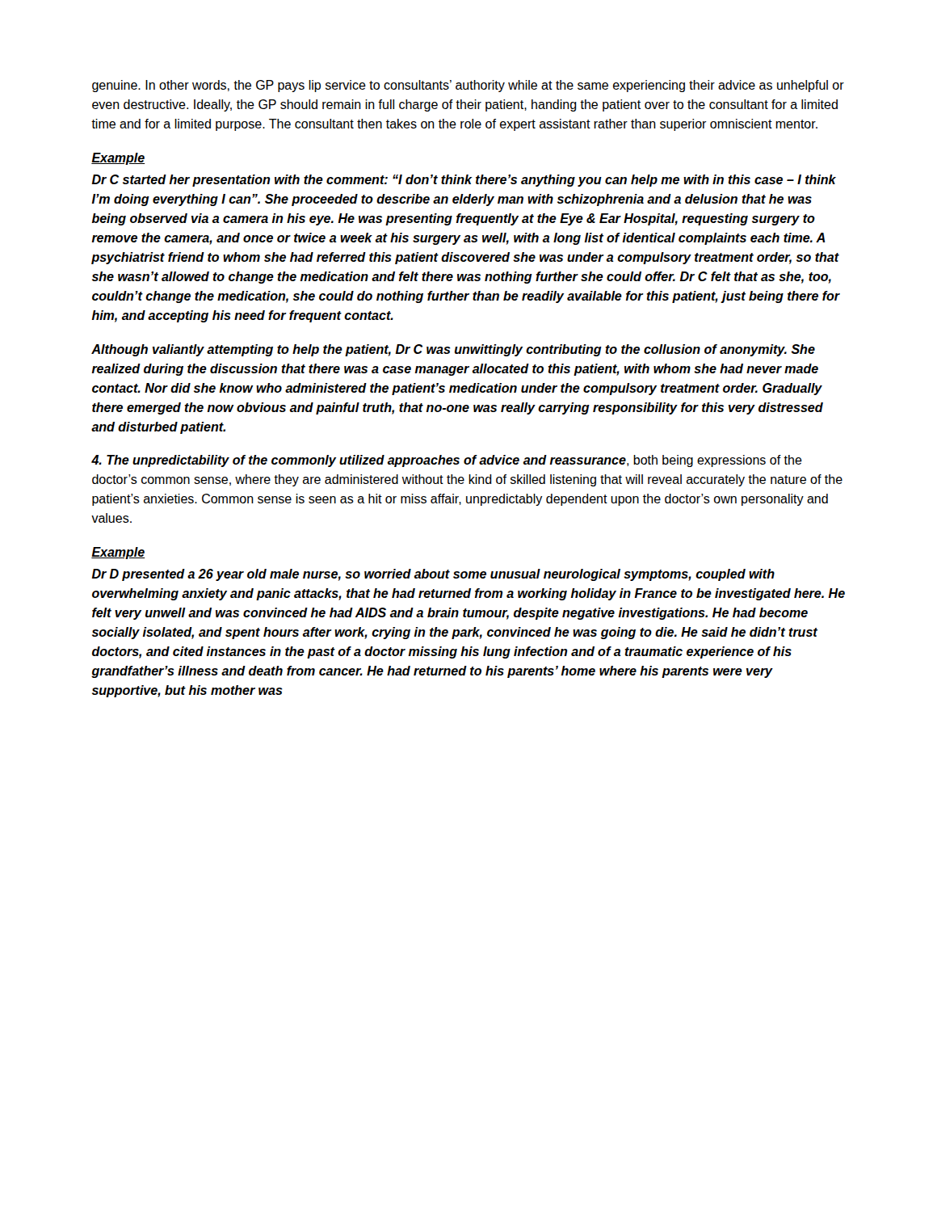genuine. In other words, the GP pays lip service to consultants’ authority while at the same experiencing their advice as unhelpful or even destructive. Ideally, the GP should remain in full charge of their patient, handing the patient over to the consultant for a limited time and for a limited purpose. The consultant then takes on the role of expert assistant rather than superior omniscient mentor.
Example
Dr C started her presentation with the comment: “I don’t think there’s anything you can help me with in this case – I think I’m doing everything I can”. She proceeded to describe an elderly man with schizophrenia and a delusion that he was being observed via a camera in his eye. He was presenting frequently at the Eye & Ear Hospital, requesting surgery to remove the camera, and once or twice a week at his surgery as well, with a long list of identical complaints each time. A psychiatrist friend to whom she had referred this patient discovered she was under a compulsory treatment order, so that she wasn’t allowed to change the medication and felt there was nothing further she could offer. Dr C felt that as she, too, couldn’t change the medication, she could do nothing further than be readily available for this patient, just being there for him, and accepting his need for frequent contact.
Although valiantly attempting to help the patient, Dr C was unwittingly contributing to the collusion of anonymity. She realized during the discussion that there was a case manager allocated to this patient, with whom she had never made contact. Nor did she know who administered the patient’s medication under the compulsory treatment order. Gradually there emerged the now obvious and painful truth, that no-one was really carrying responsibility for this very distressed and disturbed patient.
4. The unpredictability of the commonly utilized approaches of advice and reassurance, both being expressions of the doctor’s common sense, where they are administered without the kind of skilled listening that will reveal accurately the nature of the patient’s anxieties. Common sense is seen as a hit or miss affair, unpredictably dependent upon the doctor’s own personality and values.
Example
Dr D presented a 26 year old male nurse, so worried about some unusual neurological symptoms, coupled with overwhelming anxiety and panic attacks, that he had returned from a working holiday in France to be investigated here. He felt very unwell and was convinced he had AIDS and a brain tumour, despite negative investigations. He had become socially isolated, and spent hours after work, crying in the park, convinced he was going to die. He said he didn’t trust doctors, and cited instances in the past of a doctor missing his lung infection and of a traumatic experience of his grandfather’s illness and death from cancer. He had returned to his parents’ home where his parents were very supportive, but his mother was